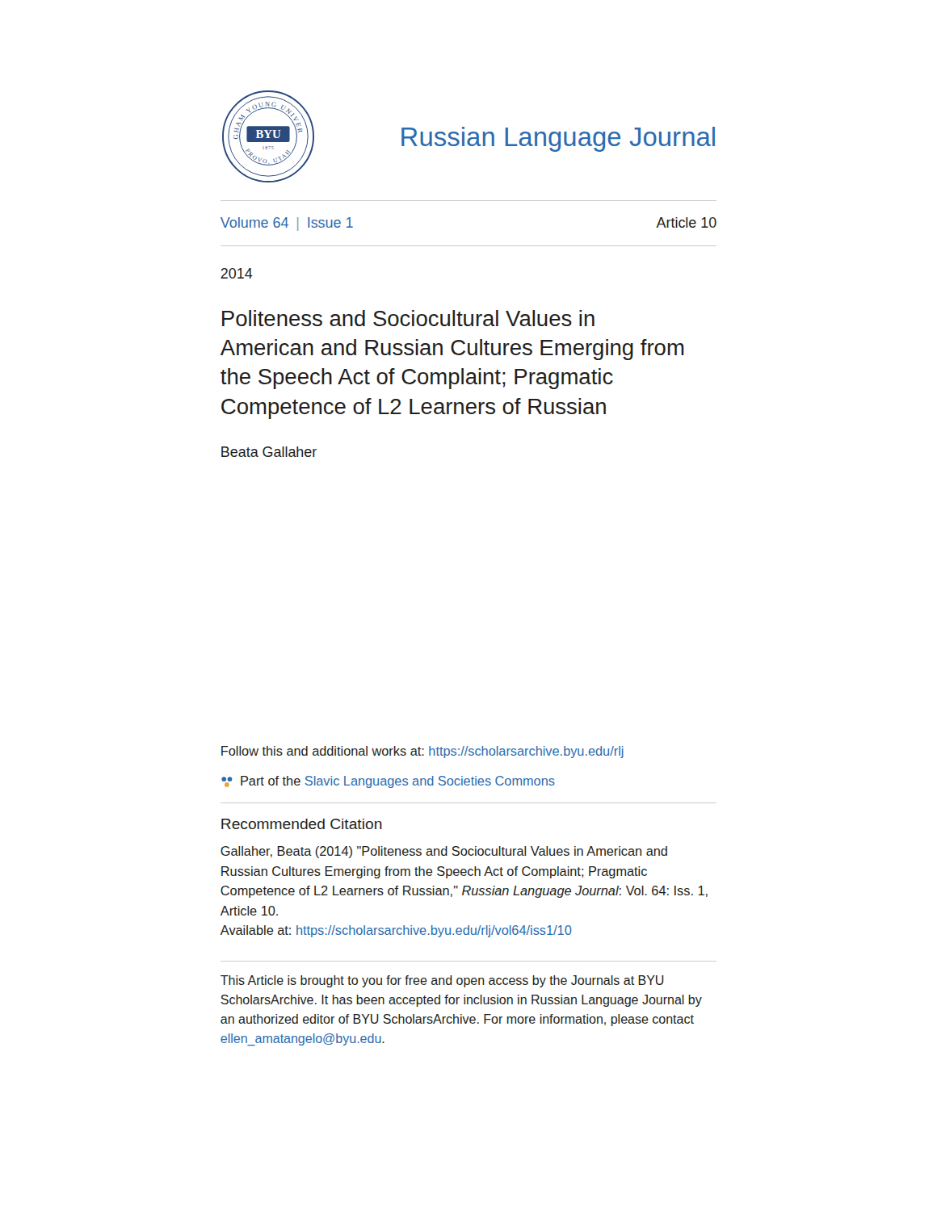BYU seal BRIGHAM YOUNG UNIVERSITY PROVO, UTAH BYU 1875
Russian Language Journal
Volume 64 | Issue 1
Article 10
2014
Politeness and Sociocultural Values in American and Russian Cultures Emerging from the Speech Act of Complaint; Pragmatic Competence of L2 Learners of Russian
Beata Gallaher
Follow this and additional works at: https://scholarsarchive.byu.edu/rlj
Part of the Slavic Languages and Societies Commons
Recommended Citation
Gallaher, Beata (2014) "Politeness and Sociocultural Values in American and Russian Cultures Emerging from the Speech Act of Complaint; Pragmatic Competence of L2 Learners of Russian," Russian Language Journal: Vol. 64: Iss. 1, Article 10.
Available at: https://scholarsarchive.byu.edu/rlj/vol64/iss1/10
This Article is brought to you for free and open access by the Journals at BYU ScholarsArchive. It has been accepted for inclusion in Russian Language Journal by an authorized editor of BYU ScholarsArchive. For more information, please contact ellen_amatangelo@byu.edu.